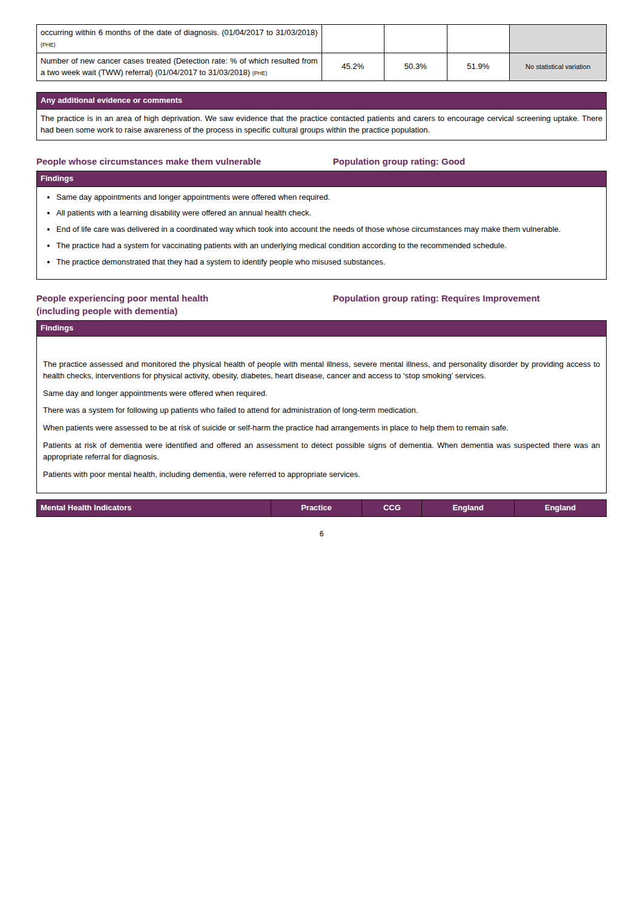| occurring within 6 months of the date of diagnosis. (01/04/2017 to 31/03/2018) (PHE) | | | | |
| Number of new cancer cases treated (Detection rate: % of which resulted from a two week wait (TWW) referral) (01/04/2017 to 31/03/2018) (PHE) | 45.2% | 50.3% | 51.9% | No statistical variation |
Any additional evidence or comments
The practice is in an area of high deprivation. We saw evidence that the practice contacted patients and carers to encourage cervical screening uptake. There had been some work to raise awareness of the process in specific cultural groups within the practice population.
People whose circumstances make them vulnerable
Population group rating: Good
Findings
Same day appointments and longer appointments were offered when required.
All patients with a learning disability were offered an annual health check.
End of life care was delivered in a coordinated way which took into account the needs of those whose circumstances may make them vulnerable.
The practice had a system for vaccinating patients with an underlying medical condition according to the recommended schedule.
The practice demonstrated that they had a system to identify people who misused substances.
People experiencing poor mental health
(including people with dementia)
Population group rating: Requires Improvement
Findings
The practice assessed and monitored the physical health of people with mental illness, severe mental illness, and personality disorder by providing access to health checks, interventions for physical activity, obesity, diabetes, heart disease, cancer and access to ‘stop smoking’ services.
Same day and longer appointments were offered when required.
There was a system for following up patients who failed to attend for administration of long-term medication.
When patients were assessed to be at risk of suicide or self-harm the practice had arrangements in place to help them to remain safe.
Patients at risk of dementia were identified and offered an assessment to detect possible signs of dementia. When dementia was suspected there was an appropriate referral for diagnosis.
Patients with poor mental health, including dementia, were referred to appropriate services.
| Mental Health Indicators | Practice | CCG | England | England |
| --- | --- | --- | --- | --- |
6